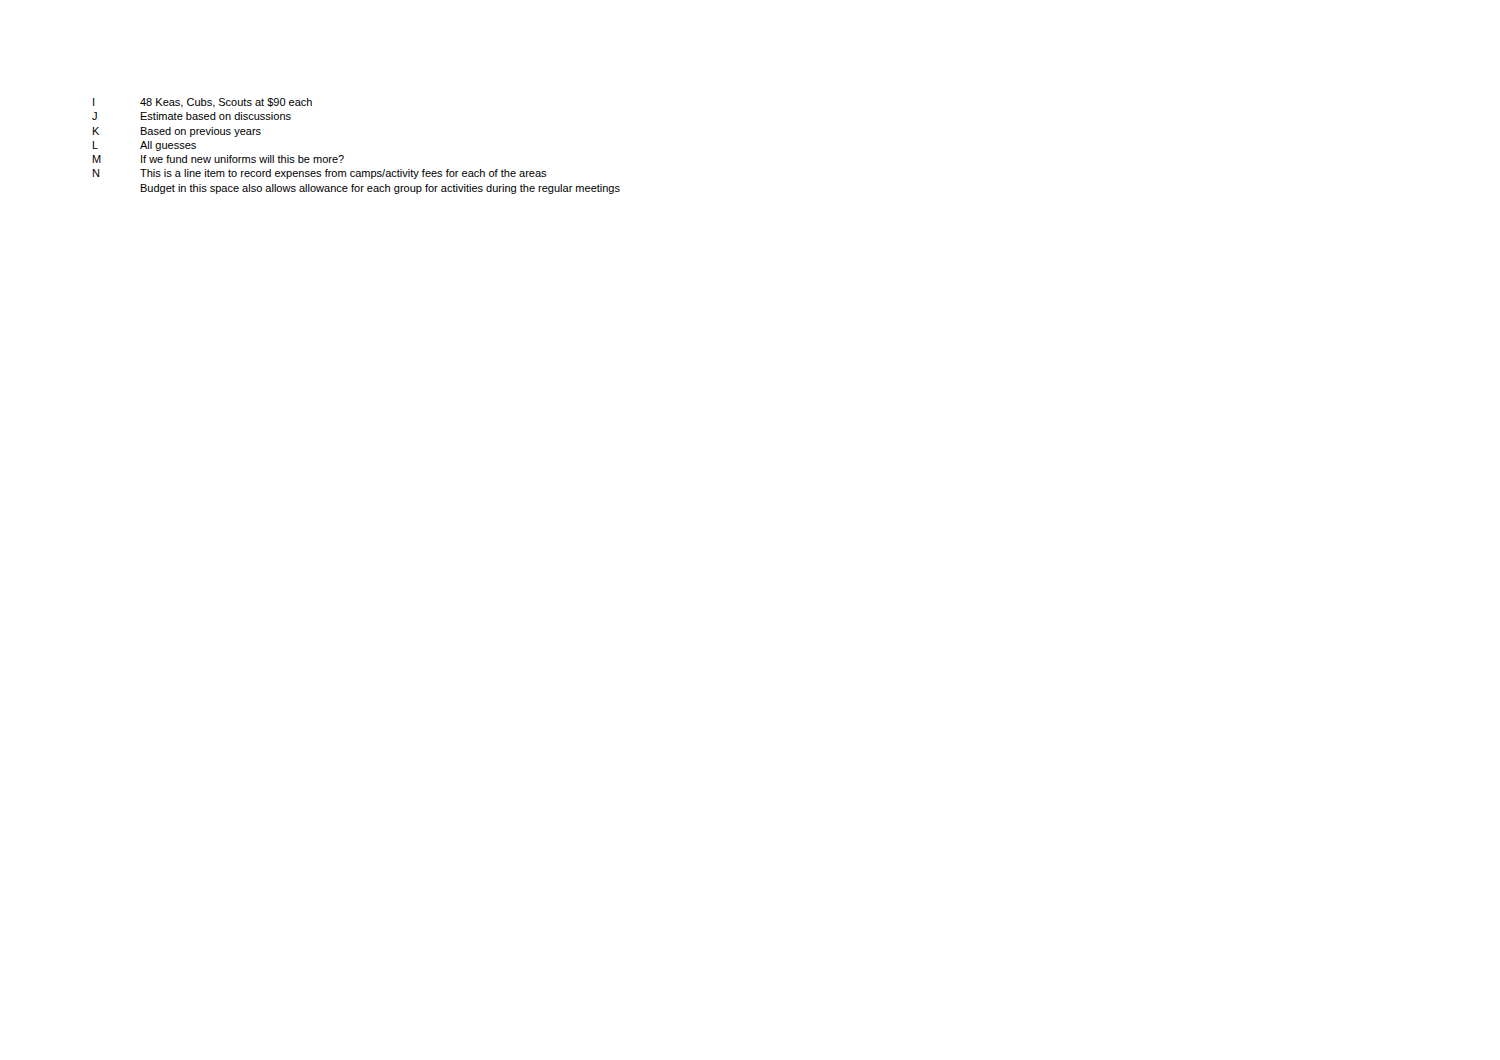| I | 48 Keas, Cubs, Scouts at $90 each |
| J | Estimate based on discussions |
| K | Based on previous years |
| L | All guesses |
| M | If we fund new uniforms will this be more? |
| N | This is a line item to record expenses from camps/activity fees for each of the areas |
| | Budget in this space also allows allowance for each group for activities during the regular meetings |